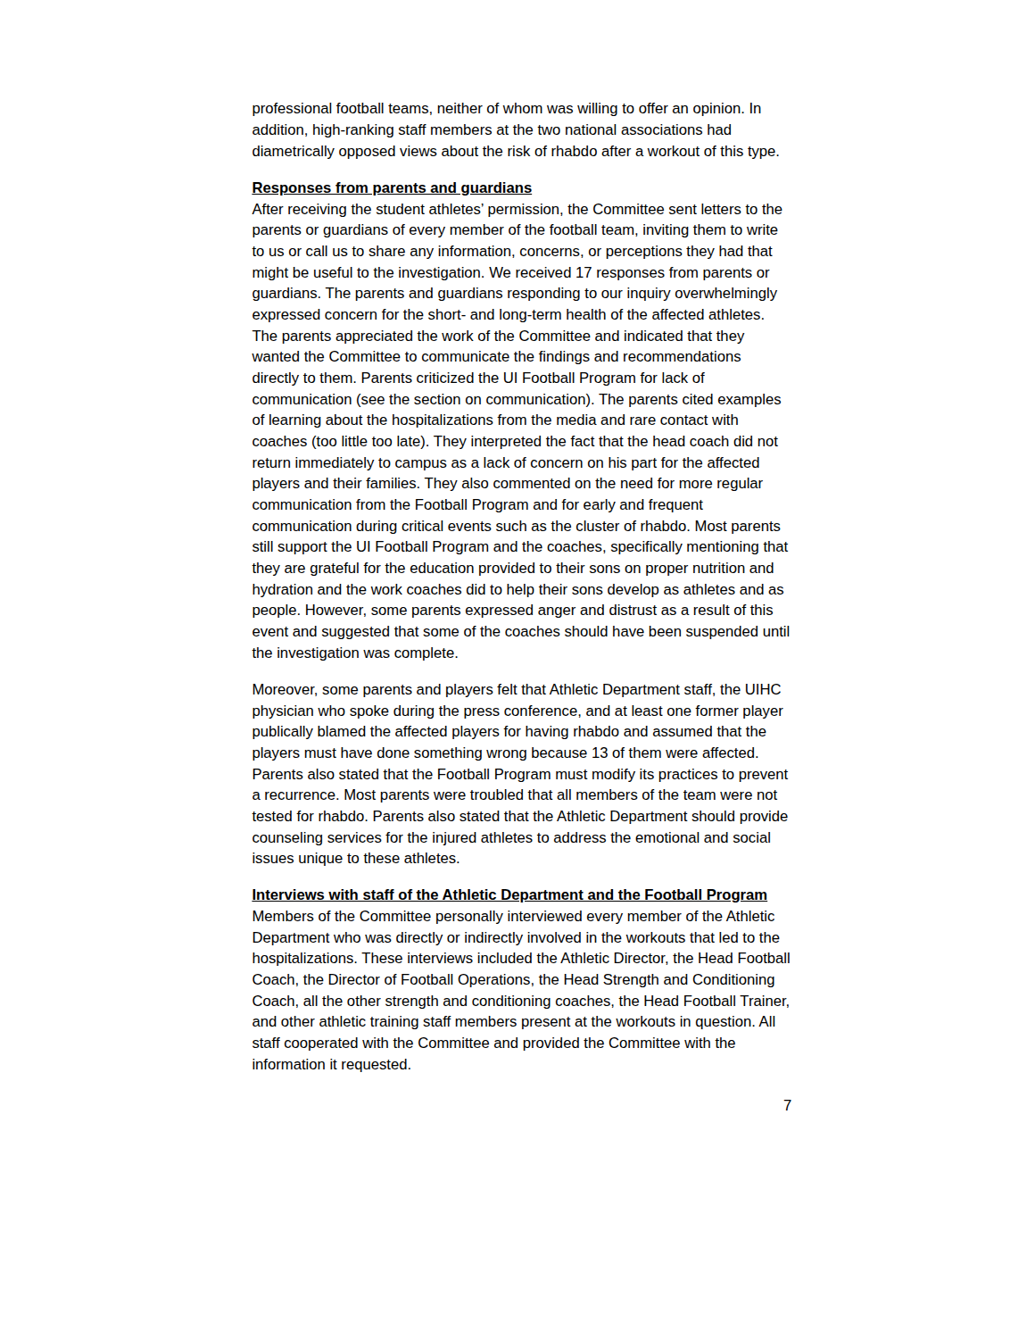professional football teams, neither of whom was willing to offer an opinion. In addition, high-ranking staff members at the two national associations had diametrically opposed views about the risk of rhabdo after a workout of this type.
Responses from parents and guardians
After receiving the student athletes’ permission, the Committee sent letters to the parents or guardians of every member of the football team, inviting them to write to us or call us to share any information, concerns, or perceptions they had that might be useful to the investigation. We received 17 responses from parents or guardians. The parents and guardians responding to our inquiry overwhelmingly expressed concern for the short- and long-term health of the affected athletes. The parents appreciated the work of the Committee and indicated that they wanted the Committee to communicate the findings and recommendations directly to them. Parents criticized the UI Football Program for lack of communication (see the section on communication). The parents cited examples of learning about the hospitalizations from the media and rare contact with coaches (too little too late). They interpreted the fact that the head coach did not return immediately to campus as a lack of concern on his part for the affected players and their families. They also commented on the need for more regular communication from the Football Program and for early and frequent communication during critical events such as the cluster of rhabdo. Most parents still support the UI Football Program and the coaches, specifically mentioning that they are grateful for the education provided to their sons on proper nutrition and hydration and the work coaches did to help their sons develop as athletes and as people. However, some parents expressed anger and distrust as a result of this event and suggested that some of the coaches should have been suspended until the investigation was complete.
Moreover, some parents and players felt that Athletic Department staff, the UIHC physician who spoke during the press conference, and at least one former player publically blamed the affected players for having rhabdo and assumed that the players must have done something wrong because 13 of them were affected. Parents also stated that the Football Program must modify its practices to prevent a recurrence. Most parents were troubled that all members of the team were not tested for rhabdo. Parents also stated that the Athletic Department should provide counseling services for the injured athletes to address the emotional and social issues unique to these athletes.
Interviews with staff of the Athletic Department and the Football Program
Members of the Committee personally interviewed every member of the Athletic Department who was directly or indirectly involved in the workouts that led to the hospitalizations. These interviews included the Athletic Director, the Head Football Coach, the Director of Football Operations, the Head Strength and Conditioning Coach, all the other strength and conditioning coaches, the Head Football Trainer, and other athletic training staff members present at the workouts in question. All staff cooperated with the Committee and provided the Committee with the information it requested.
7